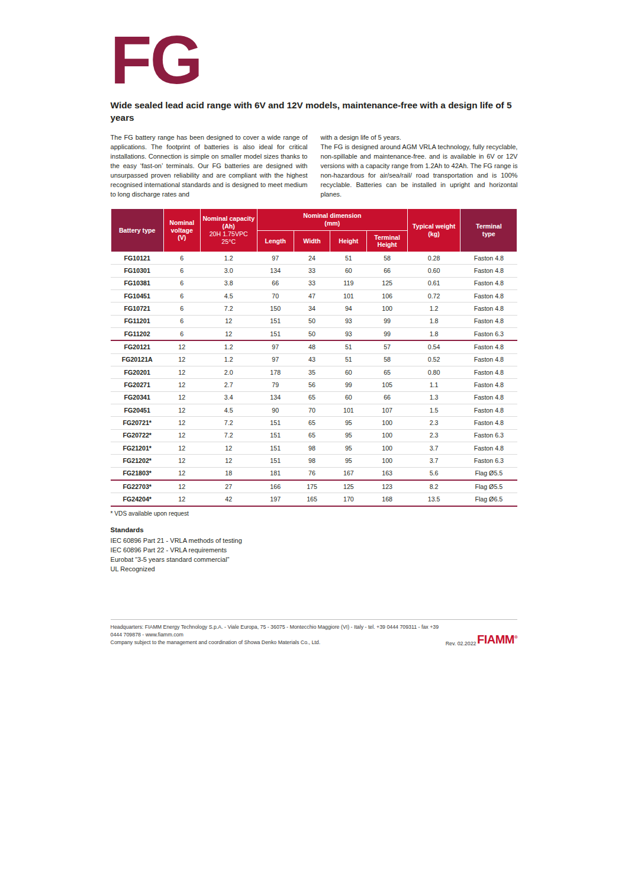FG
Wide sealed lead acid range with 6V and 12V models, maintenance-free with a design life of 5 years
The FG battery range has been designed to cover a wide range of applications. The footprint of batteries is also ideal for critical installations. Connection is simple on smaller model sizes thanks to the easy ‘fast-on’ terminals. Our FG batteries are designed with unsurpassed proven reliability and are compliant with the highest recognised international standards and is designed to meet medium to long discharge rates and
with a design life of 5 years.
The FG is designed around AGM VRLA technology, fully recyclable, non-spillable and maintenance-free. and is available in 6V or 12V versions with a capacity range from 1.2Ah to 42Ah. The FG range is non-hazardous for air/sea/rail/ road transportation and is 100% recyclable. Batteries can be installed in upright and horizontal planes.
| Battery type | Nominal voltage (V) | Nominal capacity (Ah) 20H 1.75VPC 25°C | Nominal dimension (mm) | Typical weight (kg) | Terminal type |
| --- | --- | --- | --- | --- | --- |
| Length | Width | Height | Terminal Height |
| FG10121 | 6 | 1.2 | 97 | 24 | 51 | 58 | 0.28 | Faston 4.8 |
| FG10301 | 6 | 3.0 | 134 | 33 | 60 | 66 | 0.60 | Faston 4.8 |
| FG10381 | 6 | 3.8 | 66 | 33 | 119 | 125 | 0.61 | Faston 4.8 |
| FG10451 | 6 | 4.5 | 70 | 47 | 101 | 106 | 0.72 | Faston 4.8 |
| FG10721 | 6 | 7.2 | 150 | 34 | 94 | 100 | 1.2 | Faston 4.8 |
| FG11201 | 6 | 12 | 151 | 50 | 93 | 99 | 1.8 | Faston 4.8 |
| FG11202 | 6 | 12 | 151 | 50 | 93 | 99 | 1.8 | Faston 6.3 |
| FG20121 | 12 | 1.2 | 97 | 48 | 51 | 57 | 0.54 | Faston 4.8 |
| FG20121A | 12 | 1.2 | 97 | 43 | 51 | 58 | 0.52 | Faston 4.8 |
| FG20201 | 12 | 2.0 | 178 | 35 | 60 | 65 | 0.80 | Faston 4.8 |
| FG20271 | 12 | 2.7 | 79 | 56 | 99 | 105 | 1.1 | Faston 4.8 |
| FG20341 | 12 | 3.4 | 134 | 65 | 60 | 66 | 1.3 | Faston 4.8 |
| FG20451 | 12 | 4.5 | 90 | 70 | 101 | 107 | 1.5 | Faston 4.8 |
| FG20721* | 12 | 7.2 | 151 | 65 | 95 | 100 | 2.3 | Faston 4.8 |
| FG20722* | 12 | 7.2 | 151 | 65 | 95 | 100 | 2.3 | Faston 6.3 |
| FG21201* | 12 | 12 | 151 | 98 | 95 | 100 | 3.7 | Faston 4.8 |
| FG21202* | 12 | 12 | 151 | 98 | 95 | 100 | 3.7 | Faston 6.3 |
| FG21803* | 12 | 18 | 181 | 76 | 167 | 163 | 5.6 | Flag Ø5.5 |
| FG22703* | 12 | 27 | 166 | 175 | 125 | 123 | 8.2 | Flag Ø5.5 |
| FG24204* | 12 | 42 | 197 | 165 | 170 | 168 | 13.5 | Flag Ø6.5 |
* VDS available upon request
Standards
IEC 60896 Part 21 - VRLA methods of testing
IEC 60896 Part 22 - VRLA requirements
Eurobat “3-5 years standard commercial”
UL Recognized
Headquarters: FIAMM Energy Technology S.p.A. - Viale Europa, 75 - 36075 - Montecchio Maggiore (VI) - Italy - tel. +39 0444 709311 - fax +39 0444 709878 - www.fiamm.com
Company subject to the management and coordination of Showa Denko Materials Co., Ltd.
Rev. 02.2022
FIAMM®